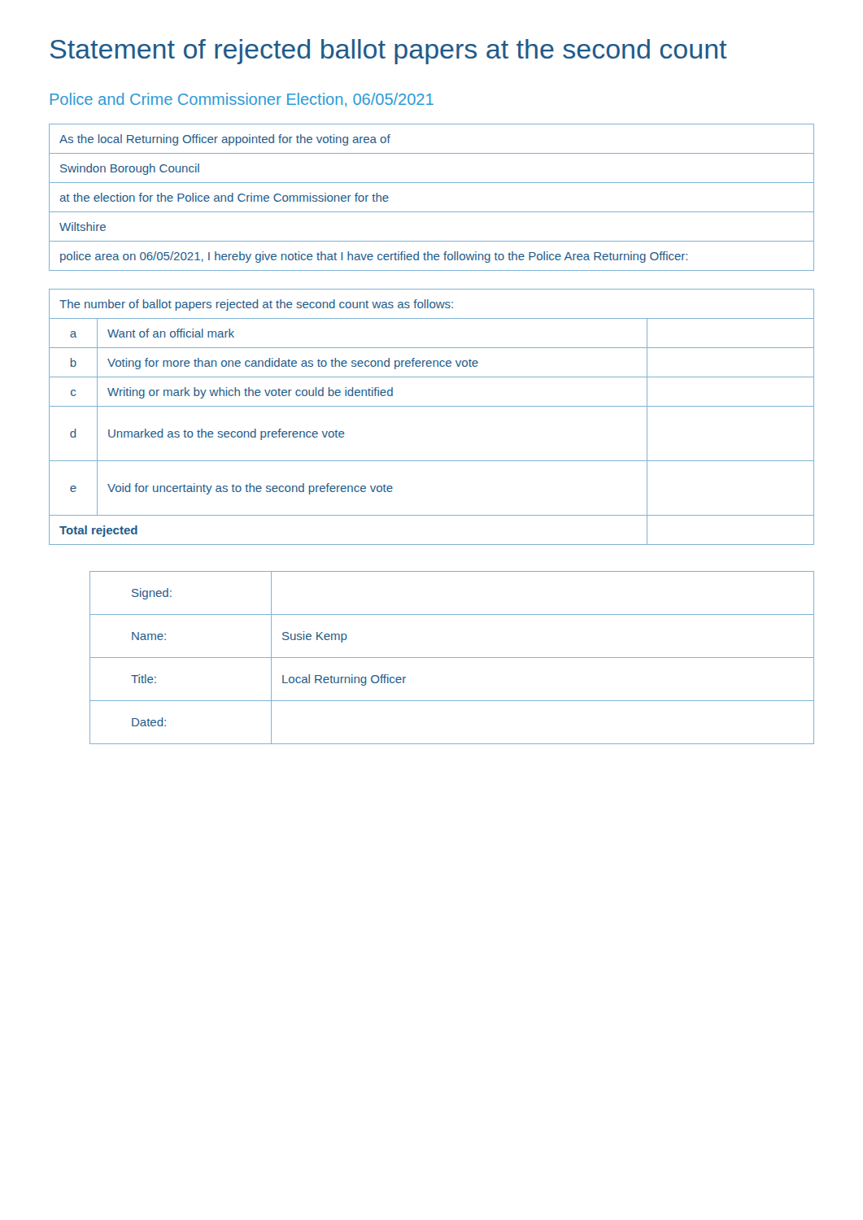Statement of rejected ballot papers at the second count
Police and Crime Commissioner Election, 06/05/2021
| As the local Returning Officer appointed for the voting area of |
| Swindon Borough Council |
| at the election for the Police and Crime Commissioner for the |
| Wiltshire |
| police area on 06/05/2021, I hereby give notice that I have certified the following to the Police Area Returning Officer: |
| The number of ballot papers rejected at the second count was as follows: |
| a | Want of an official mark | |
| b | Voting for more than one candidate as to the second preference vote | |
| c | Writing or mark by which the voter could be identified | |
| d | Unmarked as to the second preference vote | |
| e | Void for uncertainty as to the second preference vote | |
| Total rejected | |
| Signed: | |
| Name: | Susie Kemp |
| Title: | Local Returning Officer |
| Dated: | |